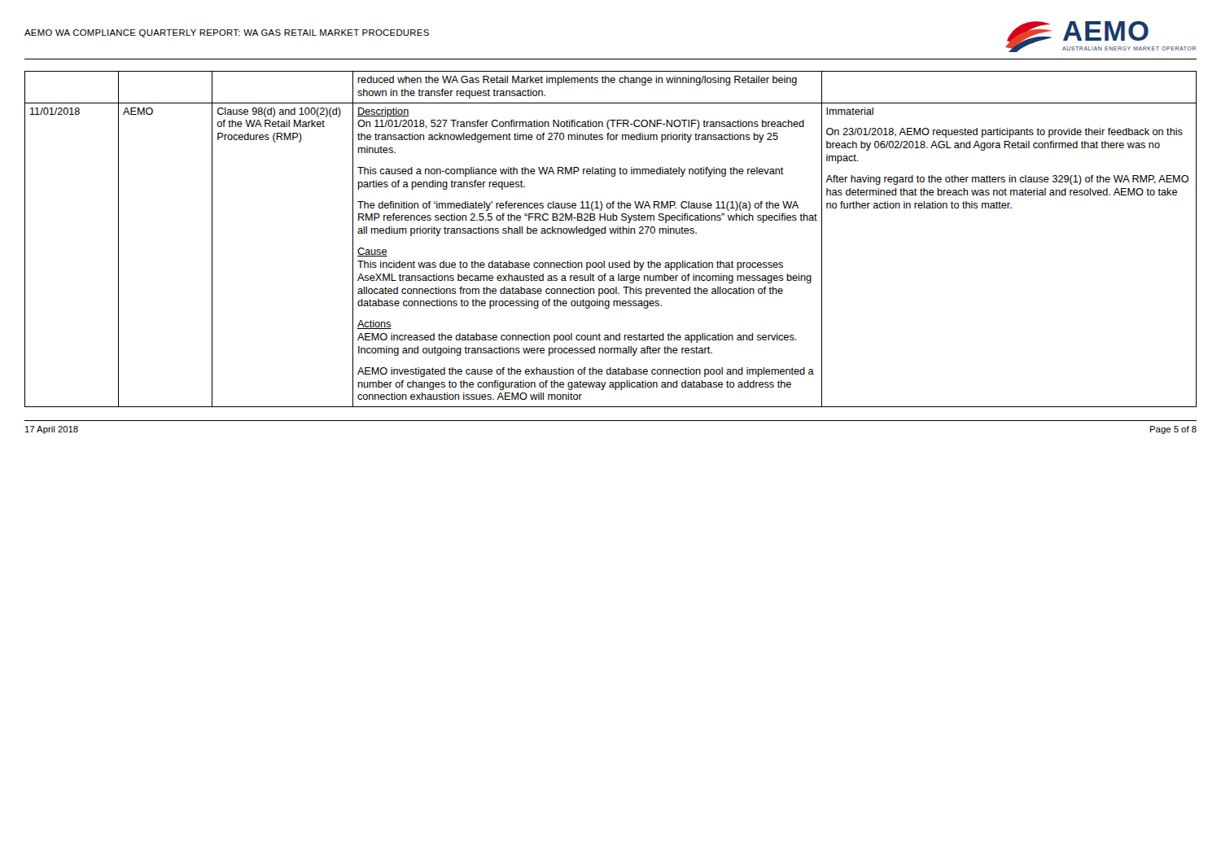AEMO WA COMPLIANCE QUARTERLY REPORT: WA GAS RETAIL MARKET PROCEDURES
AEMO
AUSTRALIAN ENERGY MARKET OPERATOR
| | | | reduced when the WA Gas Retail Market implements the change in winning/losing Retailer being shown in the transfer request transaction. | |
| 11/01/2018 | AEMO | Clause 98(d) and 100(2)(d) of the WA Retail Market Procedures (RMP) | Description On 11/01/2018, 527 Transfer Confirmation Notification (TFR-CONF-NOTIF) transactions breached the transaction acknowledgement time of 270 minutes for medium priority transactions by 25 minutes. This caused a non-compliance with the WA RMP relating to immediately notifying the relevant parties of a pending transfer request. The definition of ‘immediately’ references clause 11(1) of the WA RMP. Clause 11(1)(a) of the WA RMP references section 2.5.5 of the “FRC B2M-B2B Hub System Specifications” which specifies that all medium priority transactions shall be acknowledged within 270 minutes. Cause This incident was due to the database connection pool used by the application that processes AseXML transactions became exhausted as a result of a large number of incoming messages being allocated connections from the database connection pool. This prevented the allocation of the database connections to the processing of the outgoing messages. Actions AEMO increased the database connection pool count and restarted the application and services. Incoming and outgoing transactions were processed normally after the restart. AEMO investigated the cause of the exhaustion of the database connection pool and implemented a number of changes to the configuration of the gateway application and database to address the connection exhaustion issues. AEMO will monitor | Immaterial On 23/01/2018, AEMO requested participants to provide their feedback on this breach by 06/02/2018. AGL and Agora Retail confirmed that there was no impact. After having regard to the other matters in clause 329(1) of the WA RMP, AEMO has determined that the breach was not material and resolved. AEMO to take no further action in relation to this matter. |
17 April 2018
Page 5 of 8